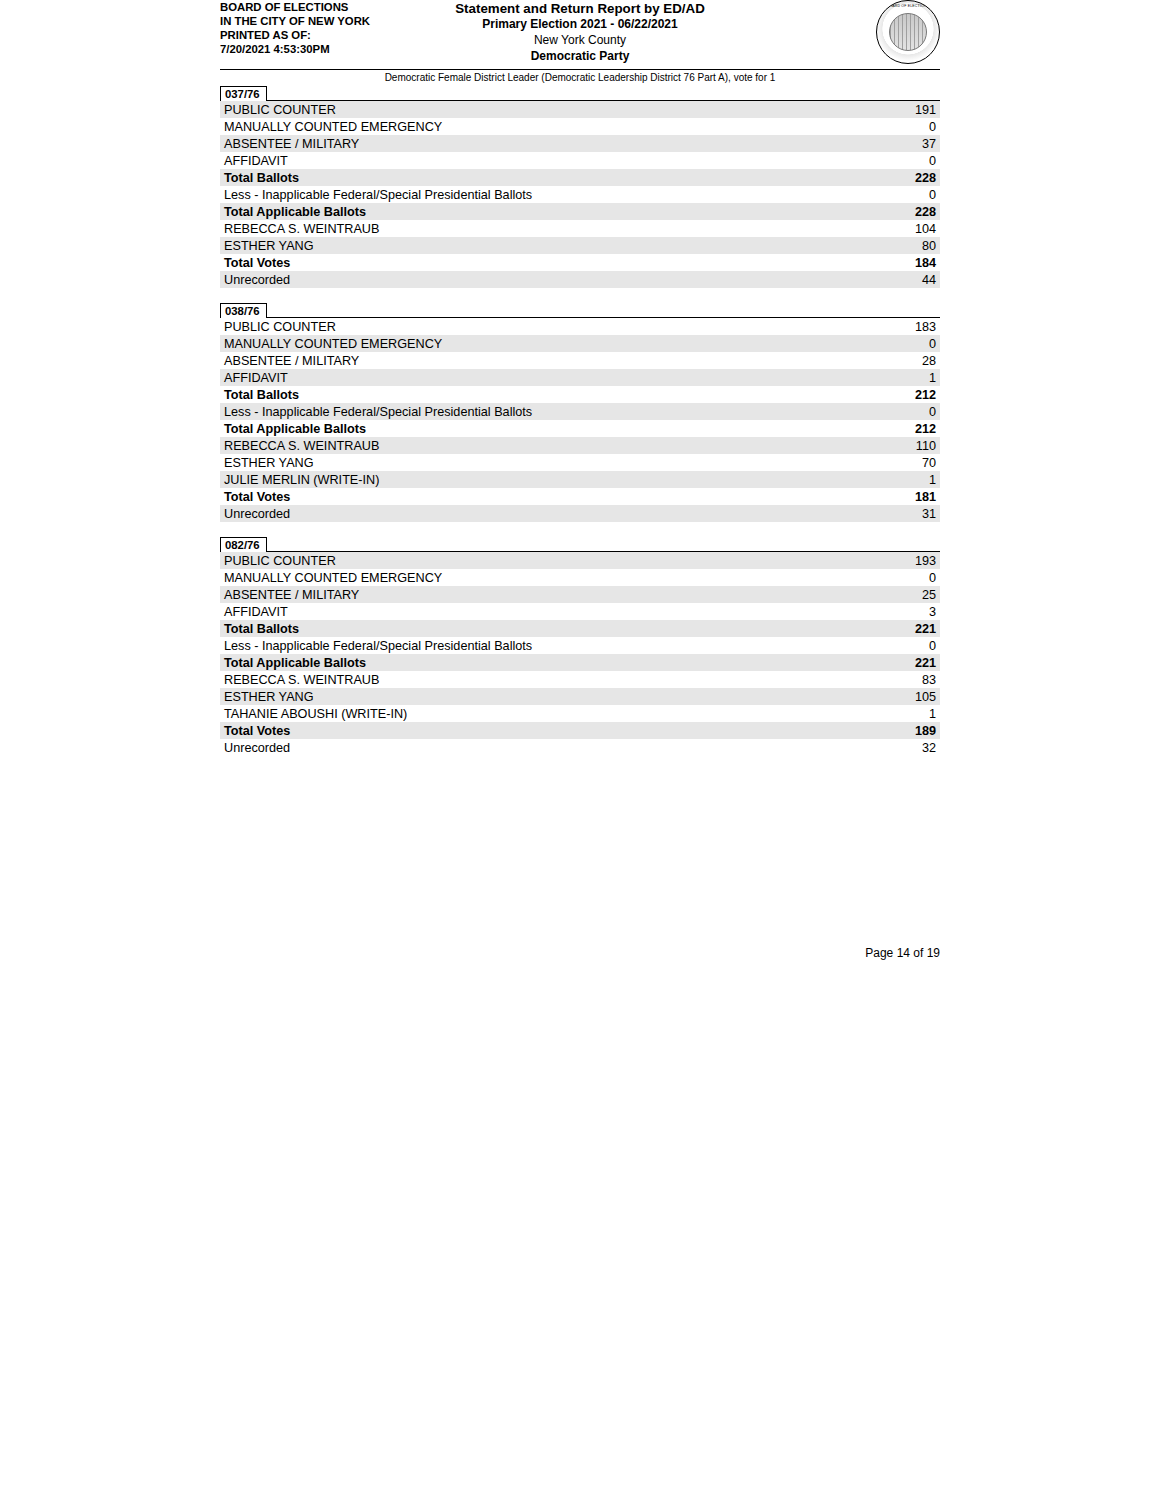BOARD OF ELECTIONS
IN THE CITY OF NEW YORK
PRINTED AS OF:
7/20/2021 4:53:30PM
Statement and Return Report by ED/AD
Primary Election 2021 - 06/22/2021
New York County
Democratic Party
Democratic Female District Leader (Democratic Leadership District 76 Part A), vote for 1
037/76
| PUBLIC COUNTER | 191 |
| MANUALLY COUNTED EMERGENCY | 0 |
| ABSENTEE / MILITARY | 37 |
| AFFIDAVIT | 0 |
| Total Ballots | 228 |
| Less - Inapplicable Federal/Special Presidential Ballots | 0 |
| Total Applicable Ballots | 228 |
| REBECCA S. WEINTRAUB | 104 |
| ESTHER YANG | 80 |
| Total Votes | 184 |
| Unrecorded | 44 |
038/76
| PUBLIC COUNTER | 183 |
| MANUALLY COUNTED EMERGENCY | 0 |
| ABSENTEE / MILITARY | 28 |
| AFFIDAVIT | 1 |
| Total Ballots | 212 |
| Less - Inapplicable Federal/Special Presidential Ballots | 0 |
| Total Applicable Ballots | 212 |
| REBECCA S. WEINTRAUB | 110 |
| ESTHER YANG | 70 |
| JULIE MERLIN (WRITE-IN) | 1 |
| Total Votes | 181 |
| Unrecorded | 31 |
082/76
| PUBLIC COUNTER | 193 |
| MANUALLY COUNTED EMERGENCY | 0 |
| ABSENTEE / MILITARY | 25 |
| AFFIDAVIT | 3 |
| Total Ballots | 221 |
| Less - Inapplicable Federal/Special Presidential Ballots | 0 |
| Total Applicable Ballots | 221 |
| REBECCA S. WEINTRAUB | 83 |
| ESTHER YANG | 105 |
| TAHANIE ABOUSHI (WRITE-IN) | 1 |
| Total Votes | 189 |
| Unrecorded | 32 |
Page 14 of 19